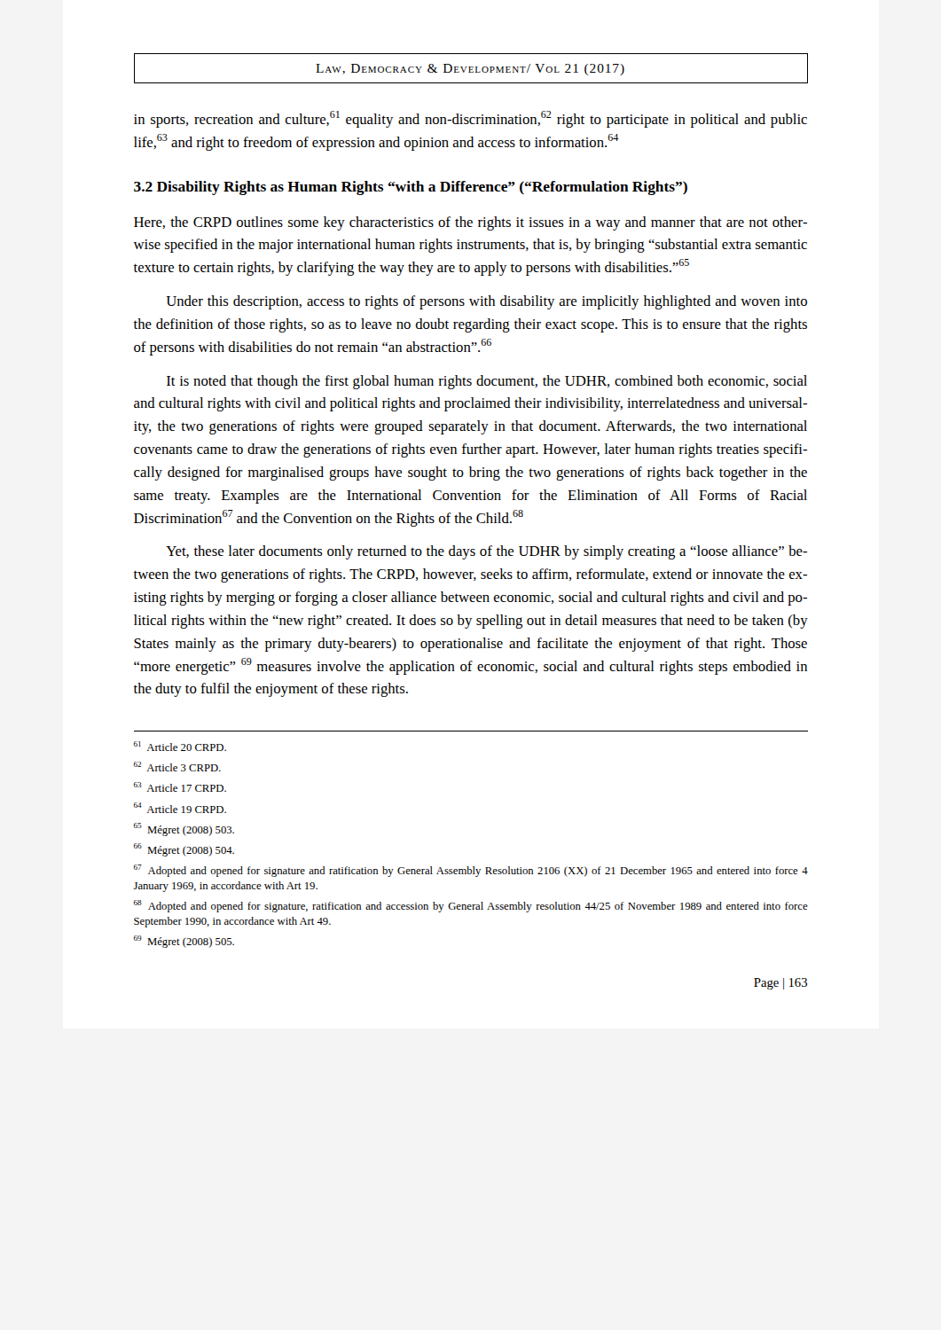Law, Democracy & Development/ Vol 21 (2017)
in sports, recreation and culture,61 equality and non-discrimination,62 right to participate in political and public life,63 and right to freedom of expression and opinion and access to information.64
3.2 Disability Rights as Human Rights “with a Difference” (“Reformulation Rights”)
Here, the CRPD outlines some key characteristics of the rights it issues in a way and manner that are not otherwise specified in the major international human rights instruments, that is, by bringing “substantial extra semantic texture to certain rights, by clarifying the way they are to apply to persons with disabilities.”65
Under this description, access to rights of persons with disability are implicitly highlighted and woven into the definition of those rights, so as to leave no doubt regarding their exact scope. This is to ensure that the rights of persons with disabilities do not remain “an abstraction”.66
It is noted that though the first global human rights document, the UDHR, combined both economic, social and cultural rights with civil and political rights and proclaimed their indivisibility, interrelatedness and universality, the two generations of rights were grouped separately in that document. Afterwards, the two international covenants came to draw the generations of rights even further apart. However, later human rights treaties specifically designed for marginalised groups have sought to bring the two generations of rights back together in the same treaty. Examples are the International Convention for the Elimination of All Forms of Racial Discrimination67 and the Convention on the Rights of the Child.68
Yet, these later documents only returned to the days of the UDHR by simply creating a “loose alliance” between the two generations of rights. The CRPD, however, seeks to affirm, reformulate, extend or innovate the existing rights by merging or forging a closer alliance between economic, social and cultural rights and civil and political rights within the “new right” created. It does so by spelling out in detail measures that need to be taken (by States mainly as the primary duty-bearers) to operationalise and facilitate the enjoyment of that right. Those “more energetic” 69 measures involve the application of economic, social and cultural rights steps embodied in the duty to fulfil the enjoyment of these rights.
61 Article 20 CRPD.
62 Article 3 CRPD.
63 Article 17 CRPD.
64 Article 19 CRPD.
65 Mégret (2008) 503.
66 Mégret (2008) 504.
67 Adopted and opened for signature and ratification by General Assembly Resolution 2106 (XX) of 21 December 1965 and entered into force 4 January 1969, in accordance with Art 19.
68 Adopted and opened for signature, ratification and accession by General Assembly resolution 44/25 of November 1989 and entered into force September 1990, in accordance with Art 49.
69 Mégret (2008) 505.
Page | 163